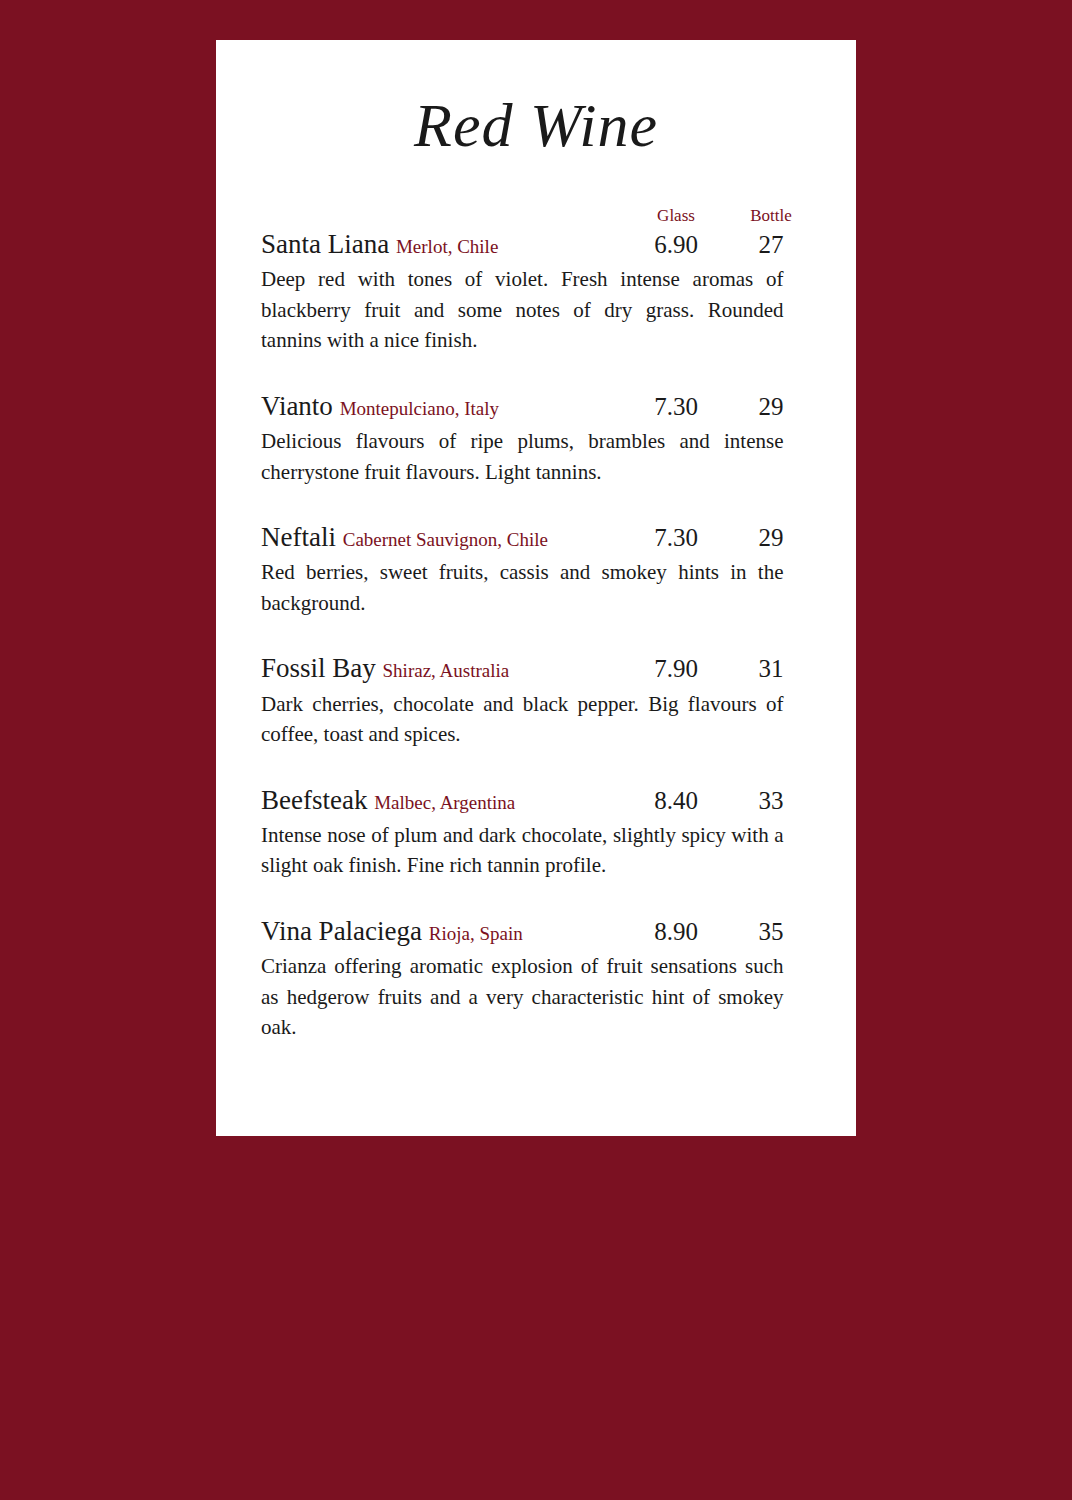Red Wine
Glass Bottle
Santa Liana Merlot, Chile
6.90
27
Deep red with tones of violet. Fresh intense aromas of blackberry fruit and some notes of dry grass. Rounded tannins with a nice finish.
Vianto Montepulciano, Italy
7.30
29
Delicious flavours of ripe plums, brambles and intense cherrystone fruit flavours. Light tannins.
Neftali Cabernet Sauvignon, Chile
7.30
29
Red berries, sweet fruits, cassis and smokey hints in the background.
Fossil Bay Shiraz, Australia
7.90
31
Dark cherries, chocolate and black pepper. Big flavours of coffee, toast and spices.
Beefsteak Malbec, Argentina
8.40
33
Intense nose of plum and dark chocolate, slightly spicy with a slight oak finish. Fine rich tannin profile.
Vina Palaciega Rioja, Spain
8.90
35
Crianza offering aromatic explosion of fruit sensations such as hedgerow fruits and a very characteristic hint of smokey oak.